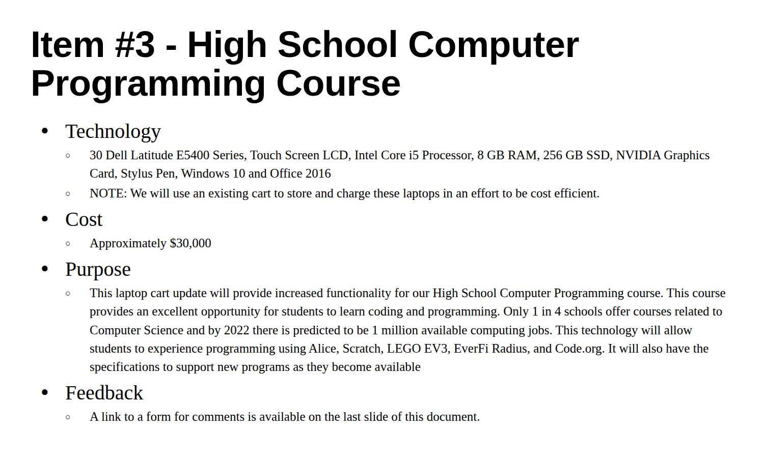Item #3 - High School Computer Programming Course
Technology
30 Dell Latitude E5400 Series, Touch Screen LCD, Intel Core i5 Processor, 8 GB RAM, 256 GB SSD, NVIDIA Graphics Card, Stylus Pen, Windows 10 and Office 2016
NOTE: We will use an existing cart to store and charge these laptops in an effort to be cost efficient.
Cost
Approximately $30,000
Purpose
This laptop cart update will provide increased functionality for our High School Computer Programming course. This course provides an excellent opportunity for students to learn coding and programming. Only 1 in 4 schools offer courses related to Computer Science and by 2022 there is predicted to be 1 million available computing jobs. This technology will allow students to experience programming using Alice, Scratch, LEGO EV3, EverFi Radius, and Code.org. It will also have the specifications to support new programs as they become available
Feedback
A link to a form for comments is available on the last slide of this document.